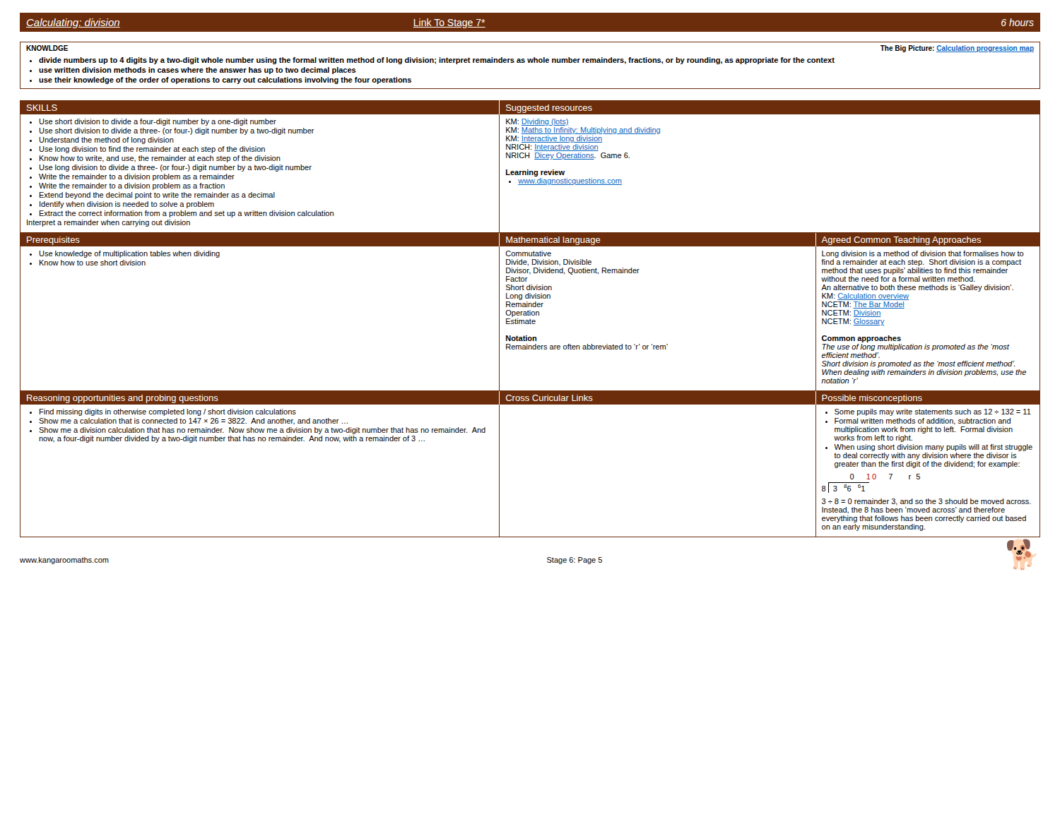| Calculating: division | Link To Stage 7* | 6 hours |
KNOWLDGE The Big Picture: Calculation progression map
divide numbers up to 4 digits by a two-digit whole number using the formal written method of long division; interpret remainders as whole number remainders, fractions, or by rounding, as appropriate for the context
use written division methods in cases where the answer has up to two decimal places
use their knowledge of the order of operations to carry out calculations involving the four operations
| SKILLS | Suggested resources |
| --- | --- |
| Use short division to divide a four-digit number by a one-digit number Use short division to divide a three- (or four-) digit number by a two-digit number Understand the method of long division Use long division to find the remainder at each step of the division Know how to write, and use, the remainder at each step of the division Use long division to divide a three- (or four-) digit number by a two-digit number Write the remainder to a division problem as a remainder Write the remainder to a division problem as a fraction Extend beyond the decimal point to write the remainder as a decimal Identify when division is needed to solve a problem Extract the correct information from a problem and set up a written division calculation Interpret a remainder when carrying out division | KM: Dividing (lots) KM: Maths to Infinity: Multiplying and dividing KM: Interactive long division NRICH: Interactive division NRICH Dicey Operations . Game 6. Learning review www.diagnosticquestions.com |
| Prerequisites | Mathematical language | Agreed Common Teaching Approaches |
| Use knowledge of multiplication tables when dividing Know how to use short division | Commutative Divide, Division, Divisible Divisor, Dividend, Quotient, Remainder Factor Short division Long division Remainder Operation Estimate Notation Remainders are often abbreviated to ‘r’ or ‘rem’ | Long division is a method of division that formalises how to find a remainder at each step. Short division is a compact method that uses pupils’ abilities to find this remainder without the need for a formal written method. An alternative to both these methods is ‘Galley division’. KM: Calculation overview NCETM: The Bar Model NCETM: Division NCETM: Glossary Common approaches The use of long multiplication is promoted as the ‘most efficient method’. Short division is promoted as the ‘most efficient method’. When dealing with remainders in division problems, use the notation ‘r’ |
| Reasoning opportunities and probing questions | Cross Curicular Links | Possible misconceptions |
| Find missing digits in otherwise completed long / short division calculations Show me a calculation that is connected to 147 × 26 = 3822. And another, and another … Show me a division calculation that has no remainder. Now show me a division by a two-digit number that has no remainder. And now, a four-digit number divided by a two-digit number that has no remainder. And now, with a remainder of 3 … | | Some pupils may write statements such as 12 ÷ 132 = 11 Formal written methods of addition, subtraction and multiplication work from right to left. Formal division works from left to right. When using short division many pupils will at first struggle to deal correctly with any division where the divisor is greater than the first digit of the dividend; for example: 0 10 7 r 5 8 3 8 6 6 1 3 ÷ 8 = 0 remainder 3, and so the 3 should be moved across. Instead, the 8 has been ‘moved across’ and therefore everything that follows has been correctly carried out based on an early misunderstanding. |
www.kangaroomaths.com
Stage 6: Page 5
🐕